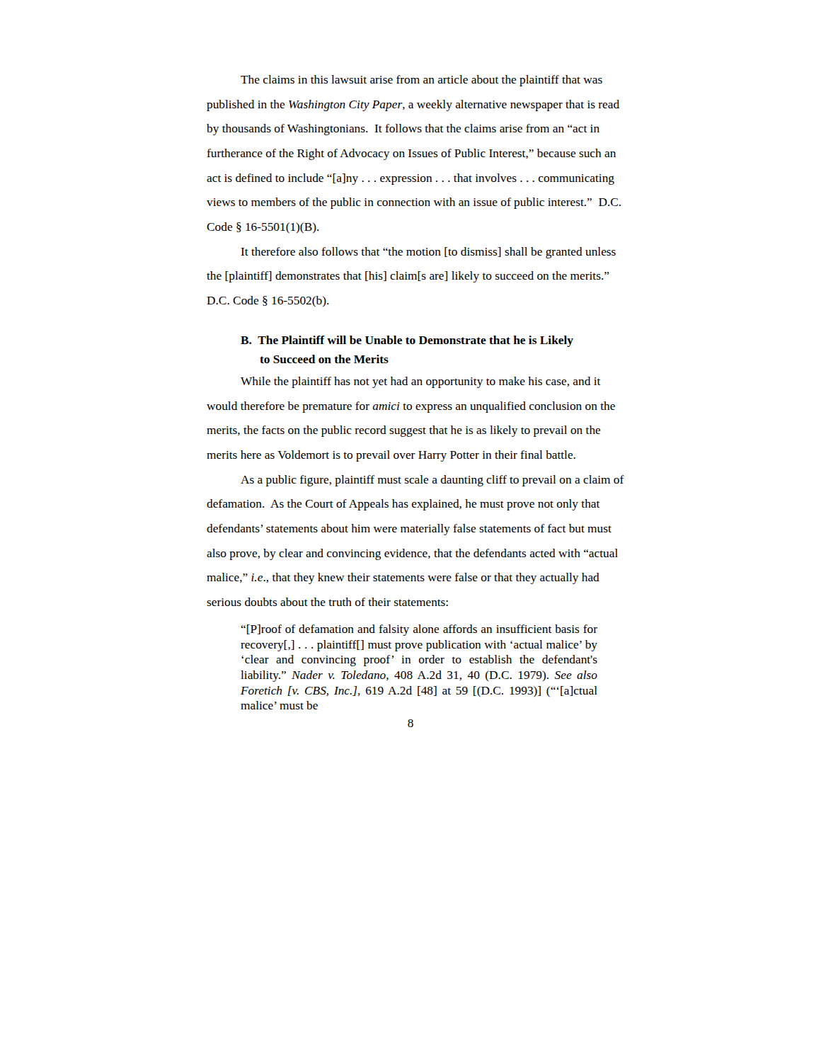The claims in this lawsuit arise from an article about the plaintiff that was published in the Washington City Paper, a weekly alternative newspaper that is read by thousands of Washingtonians. It follows that the claims arise from an “act in furtherance of the Right of Advocacy on Issues of Public Interest,” because such an act is defined to include “[a]ny . . . expression . . . that involves . . . communicating views to members of the public in connection with an issue of public interest.” D.C. Code § 16-5501(1)(B).
It therefore also follows that “the motion [to dismiss] shall be granted unless the [plaintiff] demonstrates that [his] claim[s are] likely to succeed on the merits.” D.C. Code § 16-5502(b).
B. The Plaintiff will be Unable to Demonstrate that he is Likelyto Succeed on the Merits
While the plaintiff has not yet had an opportunity to make his case, and it would therefore be premature for amici to express an unqualified conclusion on the merits, the facts on the public record suggest that he is as likely to prevail on the merits here as Voldemort is to prevail over Harry Potter in their final battle.
As a public figure, plaintiff must scale a daunting cliff to prevail on a claim of defamation. As the Court of Appeals has explained, he must prove not only that defendants’ statements about him were materially false statements of fact but must also prove, by clear and convincing evidence, that the defendants acted with “actual malice,” i.e., that they knew their statements were false or that they actually had serious doubts about the truth of their statements:
“[P]roof of defamation and falsity alone affords an insufficient basis for recovery[,] . . . plaintiff[] must prove publication with ‘actual malice’ by ‘clear and convincing proof’ in order to establish the defendant's liability.” Nader v. Toledano, 408 A.2d 31, 40 (D.C. 1979). See also Foretich [v. CBS, Inc.], 619 A.2d [48] at 59 [(D.C. 1993)] (“‘[a]ctual malice’ must be
8